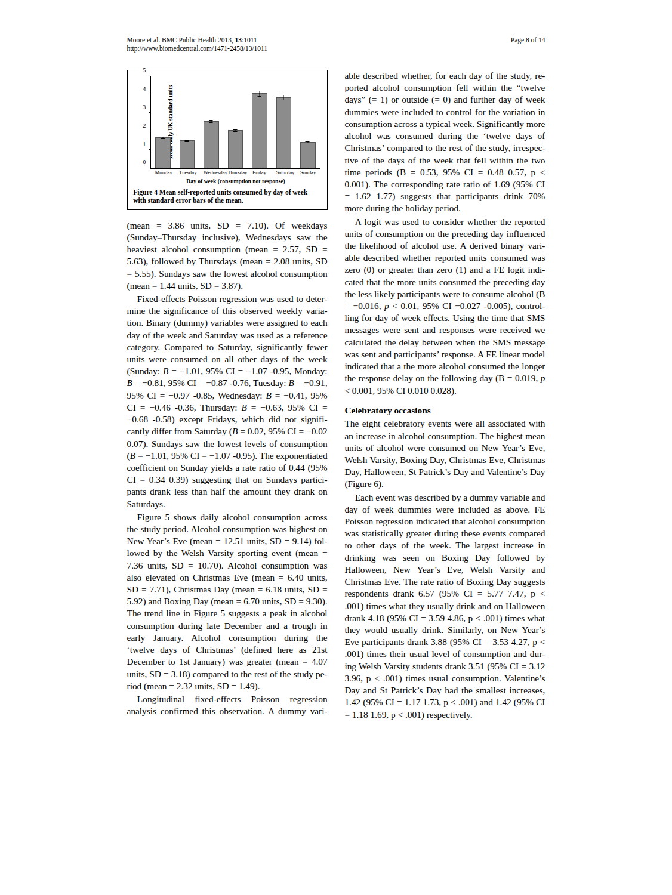Moore et al. BMC Public Health 2013, 13:1011
http://www.biomedcentral.com/1471-2458/13/1011
Page 8 of 14
Mean daily UK standard units
5
4
3
2
1
0
Monday Tuesday Wednesday Thursday Friday Saturday Sunday
Day of week (consumption not response)
Figure 4 Mean self-reported units consumed by day of week with standard error bars of the mean.
(mean = 3.86 units, SD = 7.10). Of weekdays (Sunday–Thursday inclusive), Wednesdays saw the heaviest alcohol consumption (mean = 2.57, SD = 5.63), followed by Thursdays (mean = 2.08 units, SD = 5.55). Sundays saw the lowest alcohol consumption (mean = 1.44 units, SD = 3.87).
Fixed-effects Poisson regression was used to determine the significance of this observed weekly variation. Binary (dummy) variables were assigned to each day of the week and Saturday was used as a reference category. Compared to Saturday, significantly fewer units were consumed on all other days of the week (Sunday: B = −1.01, 95% CI = −1.07 -0.95, Monday: B = −0.81, 95% CI = −0.87 -0.76, Tuesday: B = −0.91, 95% CI = −0.97 -0.85, Wednesday: B = −0.41, 95% CI = −0.46 -0.36, Thursday: B = −0.63, 95% CI = −0.68 -0.58) except Fridays, which did not significantly differ from Saturday (B = 0.02, 95% CI = −0.02 0.07). Sundays saw the lowest levels of consumption (B = −1.01, 95% CI = −1.07 -0.95). The exponentiated coefficient on Sunday yields a rate ratio of 0.44 (95% CI = 0.34 0.39) suggesting that on Sundays participants drank less than half the amount they drank on Saturdays.
Figure 5 shows daily alcohol consumption across the study period. Alcohol consumption was highest on New Year’s Eve (mean = 12.51 units, SD = 9.14) followed by the Welsh Varsity sporting event (mean = 7.36 units, SD = 10.70). Alcohol consumption was also elevated on Christmas Eve (mean = 6.40 units, SD = 7.71), Christmas Day (mean = 6.18 units, SD = 5.92) and Boxing Day (mean = 6.70 units, SD = 9.30). The trend line in Figure 5 suggests a peak in alcohol consumption during late December and a trough in early January. Alcohol consumption during the ‘twelve days of Christmas’ (defined here as 21st December to 1st January) was greater (mean = 4.07 units, SD = 3.18) compared to the rest of the study period (mean = 2.32 units, SD = 1.49).
Longitudinal fixed-effects Poisson regression analysis confirmed this observation. A dummy variable described whether, for each day of the study, reported alcohol consumption fell within the “twelve days” (= 1) or outside (= 0) and further day of week dummies were included to control for the variation in consumption across a typical week. Significantly more alcohol was consumed during the ‘twelve days of Christmas’ compared to the rest of the study, irrespective of the days of the week that fell within the two time periods (B = 0.53, 95% CI = 0.48 0.57, p < 0.001). The corresponding rate ratio of 1.69 (95% CI = 1.62 1.77) suggests that participants drink 70% more during the holiday period.
A logit was used to consider whether the reported units of consumption on the preceding day influenced the likelihood of alcohol use. A derived binary variable described whether reported units consumed was zero (0) or greater than zero (1) and a FE logit indicated that the more units consumed the preceding day the less likely participants were to consume alcohol (B = −0.016, p < 0.01, 95% CI −0.027 -0.005), controlling for day of week effects. Using the time that SMS messages were sent and responses were received we calculated the delay between when the SMS message was sent and participants’ response. A FE linear model indicated that a the more alcohol consumed the longer the response delay on the following day (B = 0.019, p < 0.001, 95% CI 0.010 0.028).
Celebratory occasions
The eight celebratory events were all associated with an increase in alcohol consumption. The highest mean units of alcohol were consumed on New Year’s Eve, Welsh Varsity, Boxing Day, Christmas Eve, Christmas Day, Halloween, St Patrick’s Day and Valentine’s Day (Figure 6).
Each event was described by a dummy variable and day of week dummies were included as above. FE Poisson regression indicated that alcohol consumption was statistically greater during these events compared to other days of the week. The largest increase in drinking was seen on Boxing Day followed by Halloween, New Year’s Eve, Welsh Varsity and Christmas Eve. The rate ratio of Boxing Day suggests respondents drank 6.57 (95% CI = 5.77 7.47, p < .001) times what they usually drink and on Halloween drank 4.18 (95% CI = 3.59 4.86, p < .001) times what they would usually drink. Similarly, on New Year’s Eve participants drank 3.88 (95% CI = 3.53 4.27, p < .001) times their usual level of consumption and during Welsh Varsity students drank 3.51 (95% CI = 3.12 3.96, p < .001) times usual consumption. Valentine’s Day and St Patrick’s Day had the smallest increases, 1.42 (95% CI = 1.17 1.73, p < .001) and 1.42 (95% CI = 1.18 1.69, p < .001) respectively.